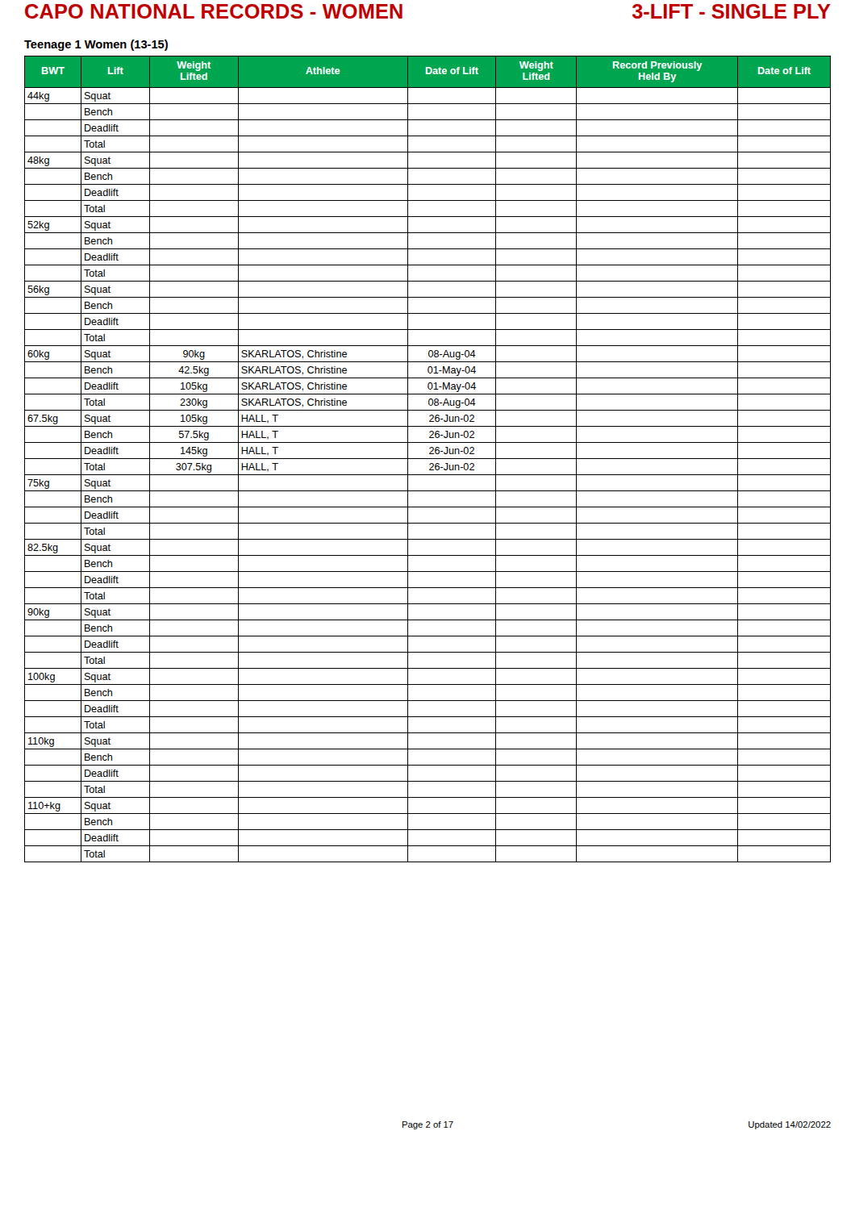CAPO NATIONAL RECORDS - WOMEN
3-LIFT - SINGLE PLY
Teenage 1 Women (13-15)
| BWT | Lift | Weight Lifted | Athlete | Date of Lift | Weight Lifted | Record Previously Held By | Date of Lift |
| --- | --- | --- | --- | --- | --- | --- | --- |
| 44kg | Squat | | | | | | |
| | Bench | | | | | | |
| | Deadlift | | | | | | |
| | Total | | | | | | |
| 48kg | Squat | | | | | | |
| | Bench | | | | | | |
| | Deadlift | | | | | | |
| | Total | | | | | | |
| 52kg | Squat | | | | | | |
| | Bench | | | | | | |
| | Deadlift | | | | | | |
| | Total | | | | | | |
| 56kg | Squat | | | | | | |
| | Bench | | | | | | |
| | Deadlift | | | | | | |
| | Total | | | | | | |
| 60kg | Squat | 90kg | SKARLATOS, Christine | 08-Aug-04 | | | |
| | Bench | 42.5kg | SKARLATOS, Christine | 01-May-04 | | | |
| | Deadlift | 105kg | SKARLATOS, Christine | 01-May-04 | | | |
| | Total | 230kg | SKARLATOS, Christine | 08-Aug-04 | | | |
| 67.5kg | Squat | 105kg | HALL, T | 26-Jun-02 | | | |
| | Bench | 57.5kg | HALL, T | 26-Jun-02 | | | |
| | Deadlift | 145kg | HALL, T | 26-Jun-02 | | | |
| | Total | 307.5kg | HALL, T | 26-Jun-02 | | | |
| 75kg | Squat | | | | | | |
| | Bench | | | | | | |
| | Deadlift | | | | | | |
| | Total | | | | | | |
| 82.5kg | Squat | | | | | | |
| | Bench | | | | | | |
| | Deadlift | | | | | | |
| | Total | | | | | | |
| 90kg | Squat | | | | | | |
| | Bench | | | | | | |
| | Deadlift | | | | | | |
| | Total | | | | | | |
| 100kg | Squat | | | | | | |
| | Bench | | | | | | |
| | Deadlift | | | | | | |
| | Total | | | | | | |
| 110kg | Squat | | | | | | |
| | Bench | | | | | | |
| | Deadlift | | | | | | |
| | Total | | | | | | |
| 110+kg | Squat | | | | | | |
| | Bench | | | | | | |
| | Deadlift | | | | | | |
| | Total | | | | | | |
Page 2 of 17
Updated 14/02/2022